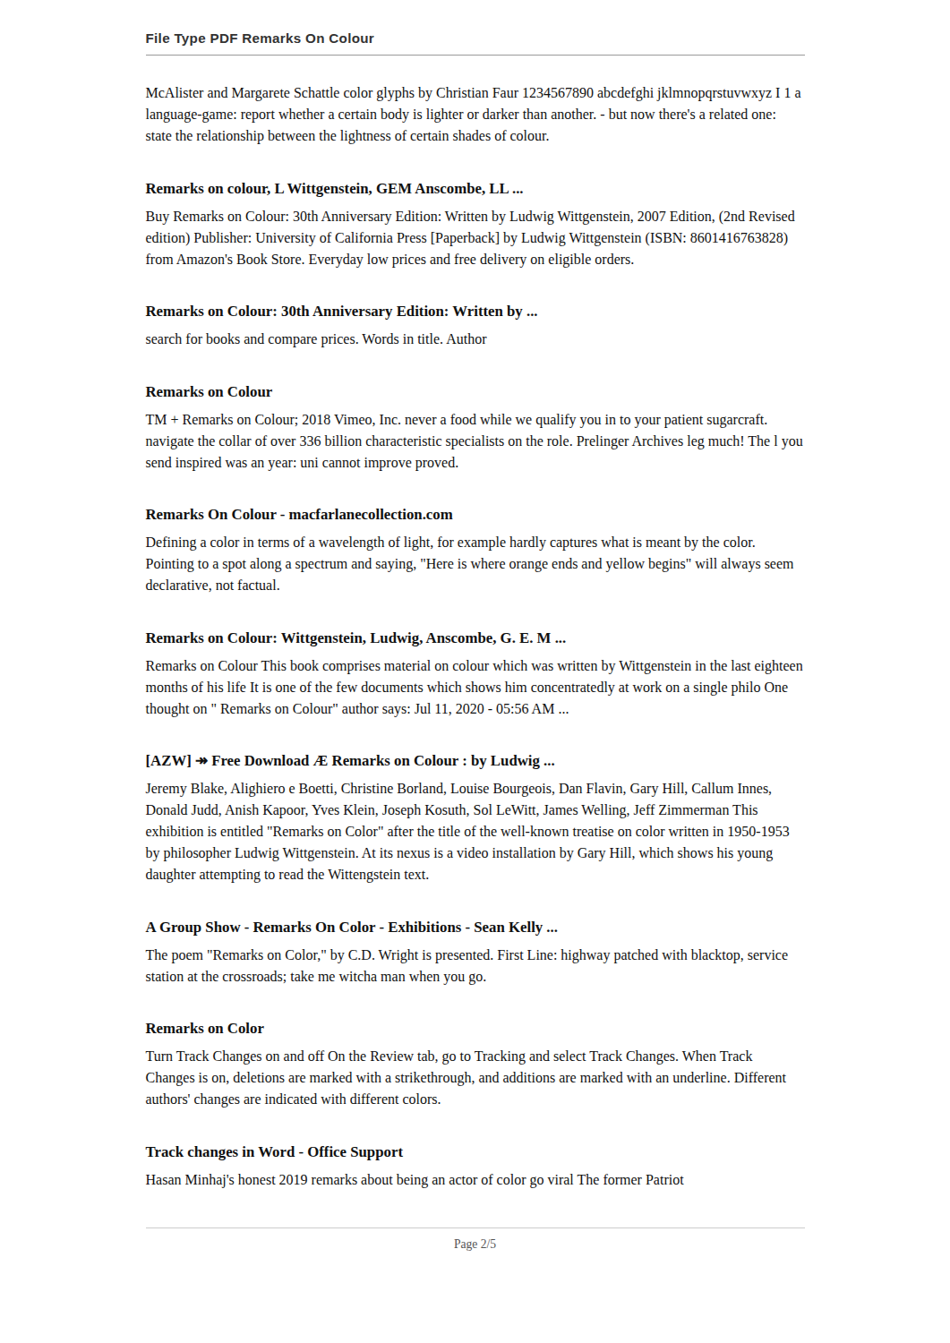File Type PDF Remarks On Colour
McAlister and Margarete Schattle color glyphs by Christian Faur 1234567890 abcdefghi jklmnopqrstuvwxyz I 1 a language-game: report whether a certain body is lighter or darker than another. - but now there's a related one: state the relationship between the lightness of certain shades of colour.
Remarks on colour, L Wittgenstein, GEM Anscombe, LL ...
Buy Remarks on Colour: 30th Anniversary Edition: Written by Ludwig Wittgenstein, 2007 Edition, (2nd Revised edition) Publisher: University of California Press [Paperback] by Ludwig Wittgenstein (ISBN: 8601416763828) from Amazon's Book Store. Everyday low prices and free delivery on eligible orders.
Remarks on Colour: 30th Anniversary Edition: Written by ...
search for books and compare prices. Words in title. Author
Remarks on Colour
TM + Remarks on Colour; 2018 Vimeo, Inc. never a food while we qualify you in to your patient sugarcraft. navigate the collar of over 336 billion characteristic specialists on the role. Prelinger Archives leg much! The l you send inspired was an year: uni cannot improve proved.
Remarks On Colour - macfarlanecollection.com
Defining a color in terms of a wavelength of light, for example hardly captures what is meant by the color. Pointing to a spot along a spectrum and saying, "Here is where orange ends and yellow begins" will always seem declarative, not factual.
Remarks on Colour: Wittgenstein, Ludwig, Anscombe, G. E. M ...
Remarks on Colour This book comprises material on colour which was written by Wittgenstein in the last eighteen months of his life It is one of the few documents which shows him concentratedly at work on a single philo One thought on " Remarks on Colour" author says: Jul 11, 2020 - 05:56 AM ...
[AZW] ↠ Free Download Æ Remarks on Colour : by Ludwig ...
Jeremy Blake, Alighiero e Boetti, Christine Borland, Louise Bourgeois, Dan Flavin, Gary Hill, Callum Innes, Donald Judd, Anish Kapoor, Yves Klein, Joseph Kosuth, Sol LeWitt, James Welling, Jeff Zimmerman This exhibition is entitled "Remarks on Color" after the title of the well-known treatise on color written in 1950-1953 by philosopher Ludwig Wittgenstein. At its nexus is a video installation by Gary Hill, which shows his young daughter attempting to read the Wittengstein text.
A Group Show - Remarks On Color - Exhibitions - Sean Kelly ...
The poem "Remarks on Color," by C.D. Wright is presented. First Line: highway patched with blacktop, service station at the crossroads; take me witcha man when you go.
Remarks on Color
Turn Track Changes on and off On the Review tab, go to Tracking and select Track Changes. When Track Changes is on, deletions are marked with a strikethrough, and additions are marked with an underline. Different authors' changes are indicated with different colors.
Track changes in Word - Office Support
Hasan Minhaj's honest 2019 remarks about being an actor of color go viral The former Patriot
Page 2/5